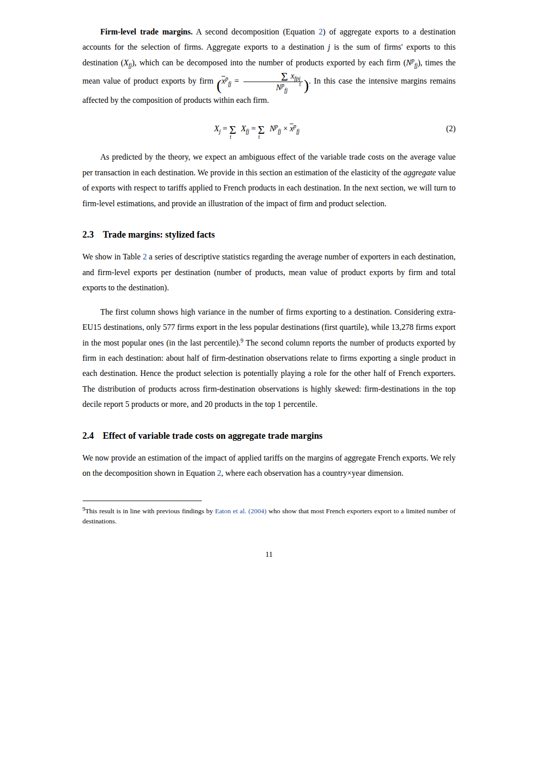Firm-level trade margins. A second decomposition (Equation 2) of aggregate exports to a destination accounts for the selection of firms. Aggregate exports to a destination j is the sum of firms' exports to this destination (Xfj), which can be decomposed into the number of products exported by each firm (Npfj), times the mean value of product exports by firm (xpfj = Σf xfpj Npfj). In this case the intensive margins remains affected by the composition of products within each firm.
Xj = Σf Xfj = Σf Npfj × xpfj
(2)
As predicted by the theory, we expect an ambiguous effect of the variable trade costs on the average value per transaction in each destination. We provide in this section an estimation of the elasticity of the aggregate value of exports with respect to tariffs applied to French products in each destination. In the next section, we will turn to firm-level estimations, and provide an illustration of the impact of firm and product selection.
2.3 Trade margins: stylized facts
We show in Table 2 a series of descriptive statistics regarding the average number of exporters in each destination, and firm-level exports per destination (number of products, mean value of product exports by firm and total exports to the destination).
The first column shows high variance in the number of firms exporting to a destination. Considering extra-EU15 destinations, only 577 firms export in the less popular destinations (first quartile), while 13,278 firms export in the most popular ones (in the last percentile).9 The second column reports the number of products exported by firm in each destination: about half of firm-destination observations relate to firms exporting a single product in each destination. Hence the product selection is potentially playing a role for the other half of French exporters. The distribution of products across firm-destination observations is highly skewed: firm-destinations in the top decile report 5 products or more, and 20 products in the top 1 percentile.
2.4 Effect of variable trade costs on aggregate trade margins
We now provide an estimation of the impact of applied tariffs on the margins of aggregate French exports. We rely on the decomposition shown in Equation 2, where each observation has a country×year dimension.
9This result is in line with previous findings by Eaton et al. (2004) who show that most French exporters export to a limited number of destinations.
11